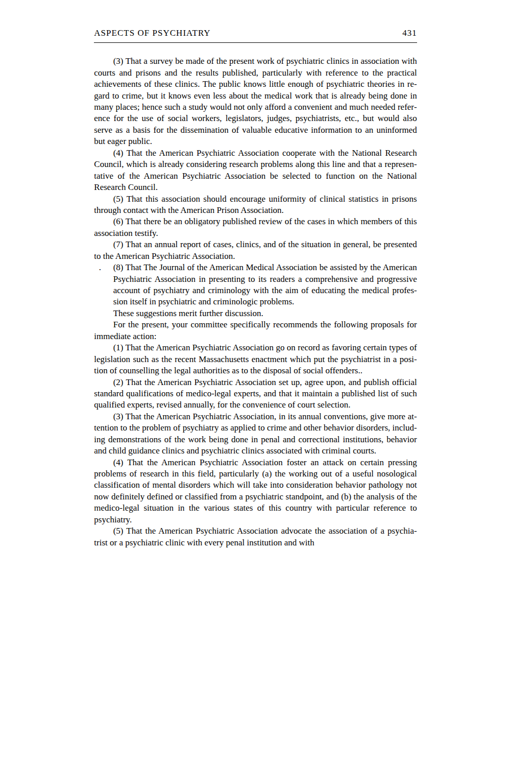Aspects of Psychiatry 431
(3) That a survey be made of the present work of psychiatric clinics in association with courts and prisons and the results published, particularly with reference to the practical achievements of these clinics. The public knows little enough of psychiatric theories in regard to crime, but it knows even less about the medical work that is already being done in many places; hence such a study would not only afford a convenient and much needed reference for the use of social workers, legislators, judges, psychiatrists, etc., but would also serve as a basis for the dissemination of valuable educative information to an uninformed but eager public.
(4) That the American Psychiatric Association cooperate with the National Research Council, which is already considering research problems along this line and that a representative of the American Psychiatric Association be selected to function on the National Research Council.
(5) That this association should encourage uniformity of clinical statistics in prisons through contact with the American Prison Association.
(6) That there be an obligatory published review of the cases in which members of this association testify.
(7) That an annual report of cases, clinics, and of the situation in general, be presented to the American Psychiatric Association.
.(8) That The Journal of the American Medical Association be assisted by the American Psychiatric Association in presenting to its readers a comprehensive and progressive account of psychiatry and criminology with the aim of educating the medical profession itself in psychiatric and criminologic problems.
These suggestions merit further discussion.
For the present, your committee specifically recommends the following proposals for immediate action:
(1) That the American Psychiatric Association go on record as favoring certain types of legislation such as the recent Massachusetts enactment which put the psychiatrist in a position of counselling the legal authorities as to the disposal of social offenders..
(2) That the American Psychiatric Association set up, agree upon, and publish official standard qualifications of medico-legal experts, and that it maintain a published list of such qualified experts, revised annually, for the convenience of court selection.
(3) That the American Psychiatric Association, in its annual conventions, give more attention to the problem of psychiatry as applied to crime and other behavior disorders, including demonstrations of the work being done in penal and correctional institutions, behavior and child guidance clinics and psychiatric clinics associated with criminal courts.
(4) That the American Psychiatric Association foster an attack on certain pressing problems of research in this field, particularly (a) the working out of a useful nosological classification of mental disorders which will take into consideration behavior pathology not now definitely defined or classified from a psychiatric standpoint, and (b) the analysis of the medico-legal situation in the various states of this country with particular reference to psychiatry.
(5) That the American Psychiatric Association advocate the association of a psychiatrist or a psychiatric clinic with every penal institution and with